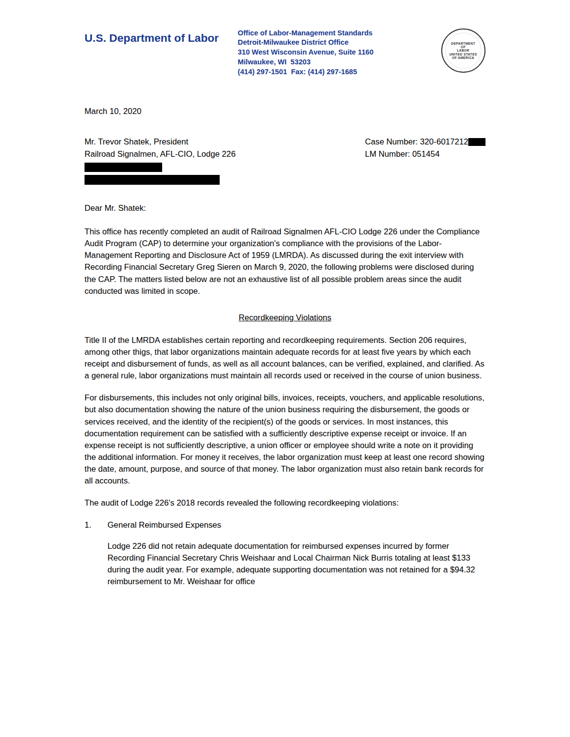U.S. Department of Labor
Office of Labor-Management Standards
Detroit-Milwaukee District Office
310 West Wisconsin Avenue, Suite 1160
Milwaukee, WI 53203
(414) 297-1501 Fax: (414) 297-1685
DEPARTMENT
OF
LABOR
UNITED STATES
OF AMERICA
March 10, 2020
Mr. Trevor Shatek, President
Railroad Signalmen, AFL-CIO, Lodge 226
Case Number: 320-6017212
LM Number: 051454
Dear Mr. Shatek:
This office has recently completed an audit of Railroad Signalmen AFL-CIO Lodge 226 under the Compliance Audit Program (CAP) to determine your organization's compliance with the provisions of the Labor-Management Reporting and Disclosure Act of 1959 (LMRDA). As discussed during the exit interview with Recording Financial Secretary Greg Sieren on March 9, 2020, the following problems were disclosed during the CAP. The matters listed below are not an exhaustive list of all possible problem areas since the audit conducted was limited in scope.
Recordkeeping Violations
Title II of the LMRDA establishes certain reporting and recordkeeping requirements. Section 206 requires, among other thigs, that labor organizations maintain adequate records for at least five years by which each receipt and disbursement of funds, as well as all account balances, can be verified, explained, and clarified. As a general rule, labor organizations must maintain all records used or received in the course of union business.
For disbursements, this includes not only original bills, invoices, receipts, vouchers, and applicable resolutions, but also documentation showing the nature of the union business requiring the disbursement, the goods or services received, and the identity of the recipient(s) of the goods or services. In most instances, this documentation requirement can be satisfied with a sufficiently descriptive expense receipt or invoice. If an expense receipt is not sufficiently descriptive, a union officer or employee should write a note on it providing the additional information. For money it receives, the labor organization must keep at least one record showing the date, amount, purpose, and source of that money. The labor organization must also retain bank records for all accounts.
The audit of Lodge 226's 2018 records revealed the following recordkeeping violations:
1. General Reimbursed Expenses
Lodge 226 did not retain adequate documentation for reimbursed expenses incurred by former Recording Financial Secretary Chris Weishaar and Local Chairman Nick Burris totaling at least $133 during the audit year. For example, adequate supporting documentation was not retained for a $94.32 reimbursement to Mr. Weishaar for office